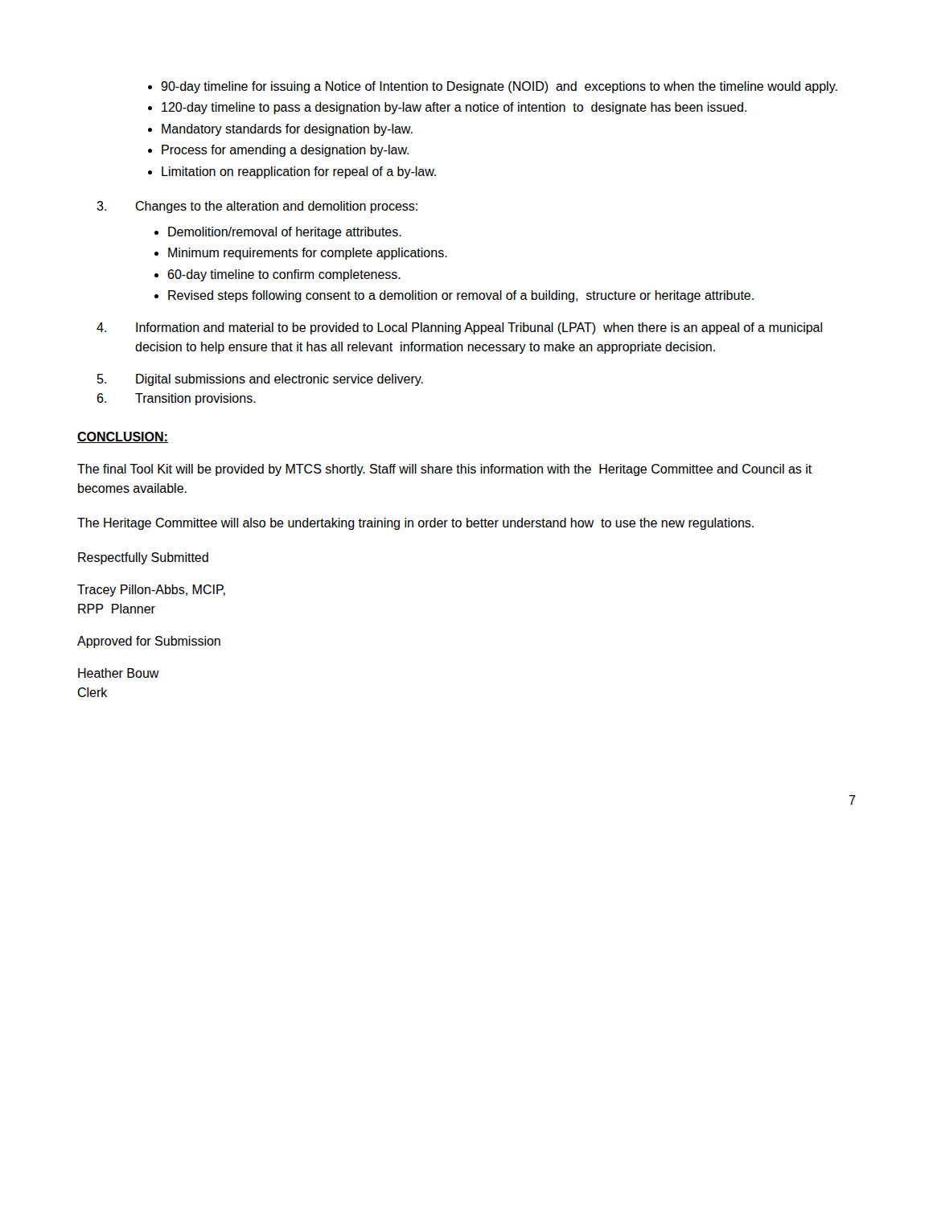90-day timeline for issuing a Notice of Intention to Designate (NOID) and exceptions to when the timeline would apply.
120-day timeline to pass a designation by-law after a notice of intention to designate has been issued.
Mandatory standards for designation by-law.
Process for amending a designation by-law.
Limitation on reapplication for repeal of a by-law.
3. Changes to the alteration and demolition process:
Demolition/removal of heritage attributes.
Minimum requirements for complete applications.
60-day timeline to confirm completeness.
Revised steps following consent to a demolition or removal of a building, structure or heritage attribute.
4. Information and material to be provided to Local Planning Appeal Tribunal (LPAT) when there is an appeal of a municipal decision to help ensure that it has all relevant information necessary to make an appropriate decision.
5. Digital submissions and electronic service delivery.
6. Transition provisions.
CONCLUSION:
The final Tool Kit will be provided by MTCS shortly. Staff will share this information with the Heritage Committee and Council as it becomes available.
The Heritage Committee will also be undertaking training in order to better understand how to use the new regulations.
Respectfully Submitted
Tracey Pillon-Abbs, MCIP,
RPP Planner
Approved for Submission
Heather Bouw
Clerk
7